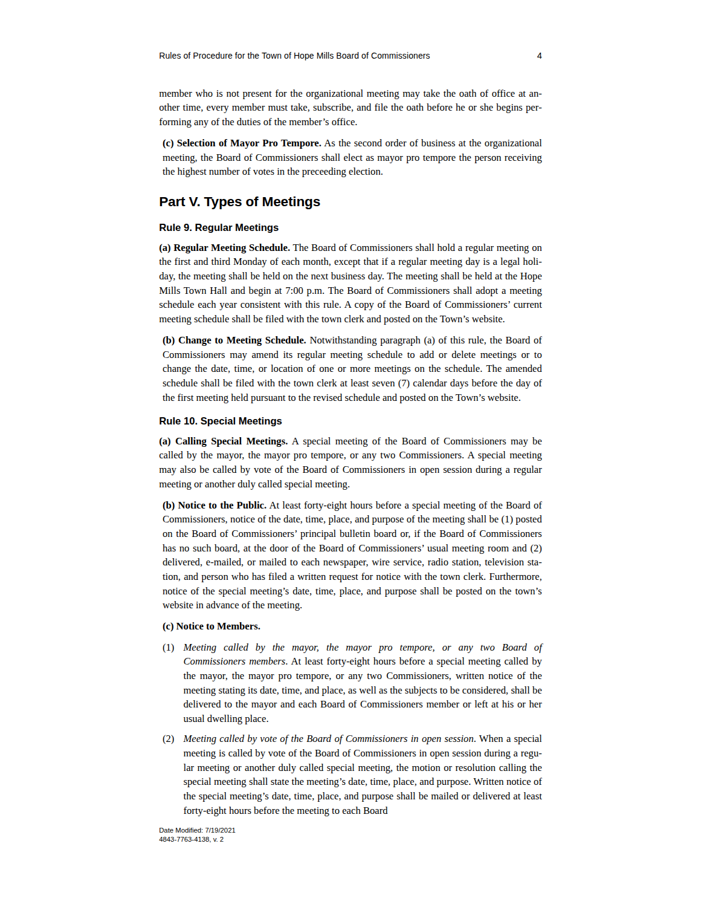Rules of Procedure for the Town of Hope Mills Board of Commissioners
4
member who is not present for the organizational meeting may take the oath of office at another time, every member must take, subscribe, and file the oath before he or she begins performing any of the duties of the member’s office.
(c) Selection of Mayor Pro Tempore. As the second order of business at the organizational meeting, the Board of Commissioners shall elect as mayor pro tempore the person receiving the highest number of votes in the preceeding election.
Part V. Types of Meetings
Rule 9. Regular Meetings
(a) Regular Meeting Schedule. The Board of Commissioners shall hold a regular meeting on the first and third Monday of each month, except that if a regular meeting day is a legal holiday, the meeting shall be held on the next business day. The meeting shall be held at the Hope Mills Town Hall and begin at 7:00 p.m. The Board of Commissioners shall adopt a meeting schedule each year consistent with this rule. A copy of the Board of Commissioners’ current meeting schedule shall be filed with the town clerk and posted on the Town’s website.
(b) Change to Meeting Schedule. Notwithstanding paragraph (a) of this rule, the Board of Commission­ers may amend its regular meeting schedule to add or delete meetings or to change the date, time, or location of one or more meetings on the schedule. The amended schedule shall be filed with the town clerk at least seven (7) calendar days before the day of the first meeting held pursuant to the revised sched­ule and posted on the Town’s website.
Rule 10. Special Meetings
(a) Calling Special Meetings. A special meeting of the Board of Commissioners may be called by the mayor, the mayor pro tempore, or any two Commissioners. A special meeting may also be called by vote of the Board of Commissioners in open session during a regular meeting or another duly called special meeting.
(b) Notice to the Public. At least forty-eight hours before a special meeting of the Board of Commis­sioners, notice of the date, time, place, and purpose of the meeting shall be (1) posted on the Board of Commissioners’ principal bulletin board or, if the Board of Commissioners has no such board, at the door of the Board of Commissioners’ usual meeting room and (2) delivered, e-mailed, or mailed to each news­paper, wire service, radio station, television station, and person who has filed a written request for notice with the town clerk. Furthermore, notice of the special meeting’s date, time, place, and purpose shall be posted on the town’s website in advance of the meeting.
(c) Notice to Members.
(1) Meeting called by the mayor, the mayor pro tempore, or any two Board of Commissioners members. At least forty-eight hours before a special meeting called by the mayor, the mayor pro tempore, or any two Commissioners, written notice of the meeting stating its date, time, and place, as well as the subjects to be considered, shall be delivered to the mayor and each Board of Commissioners member or left at his or her usual dwelling place.
(2) Meeting called by vote of the Board of Commissioners in open session. When a special meeting is called by vote of the Board of Commissioners in open session during a regular meeting or another duly called special meeting, the motion or resolution calling the special meeting shall state the meeting’s date, time, place, and purpose. Written notice of the special meeting’s date, time, place, and purpose shall be mailed or delivered at least forty-eight hours before the meeting to each Board
Date Modified: 7/19/2021
4843-7763-4138, v. 2